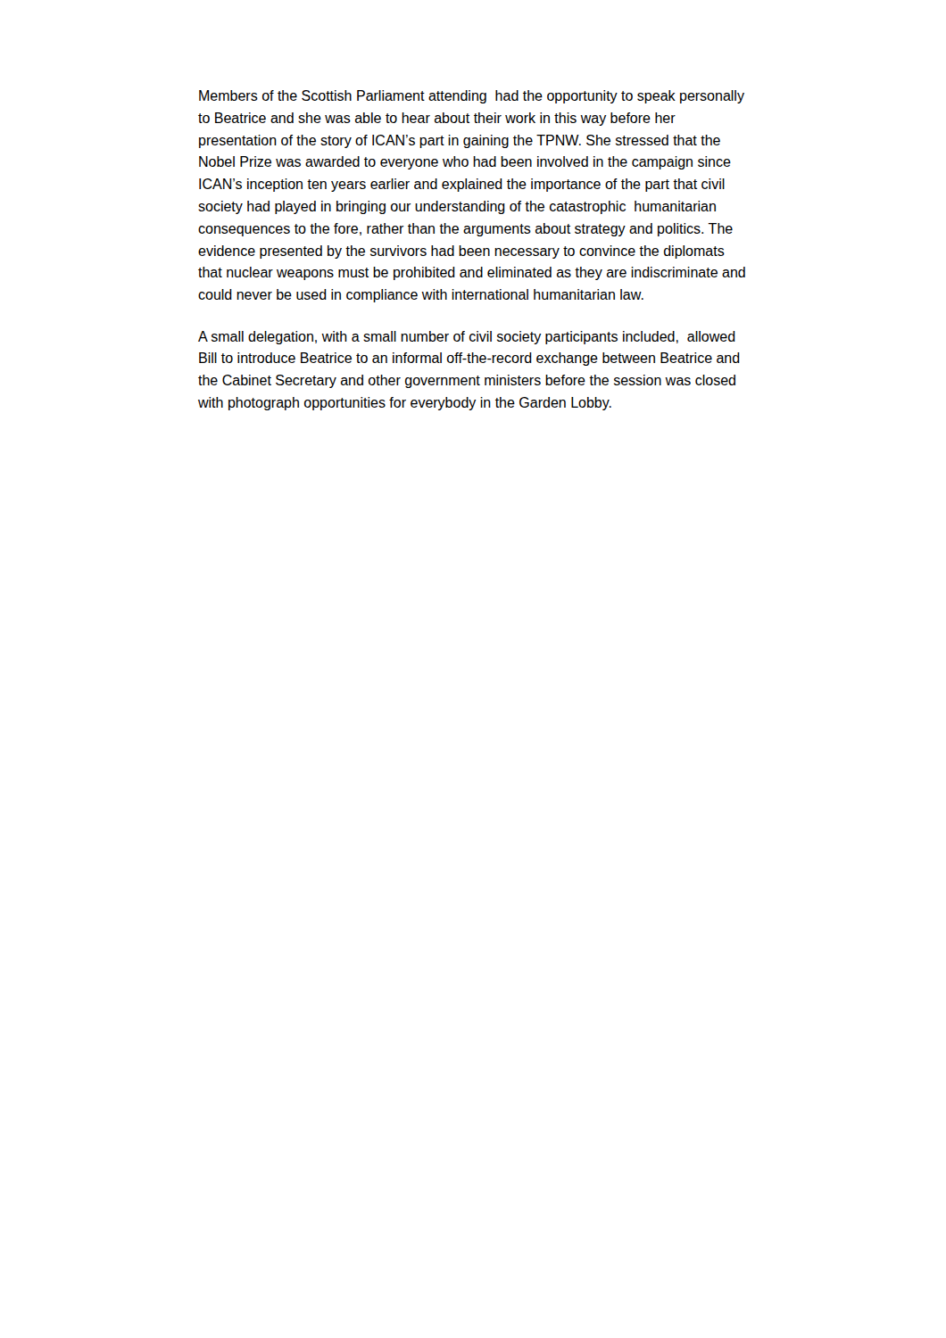Members of the Scottish Parliament attending had the opportunity to speak personally to Beatrice and she was able to hear about their work in this way before her presentation of the story of ICAN’s part in gaining the TPNW. She stressed that the Nobel Prize was awarded to everyone who had been involved in the campaign since ICAN’s inception ten years earlier and explained the importance of the part that civil society had played in bringing our understanding of the catastrophic humanitarian consequences to the fore, rather than the arguments about strategy and politics. The evidence presented by the survivors had been necessary to convince the diplomats that nuclear weapons must be prohibited and eliminated as they are indiscriminate and could never be used in compliance with international humanitarian law.
A small delegation, with a small number of civil society participants included, allowed Bill to introduce Beatrice to an informal off-the-record exchange between Beatrice and the Cabinet Secretary and other government ministers before the session was closed with photograph opportunities for everybody in the Garden Lobby.